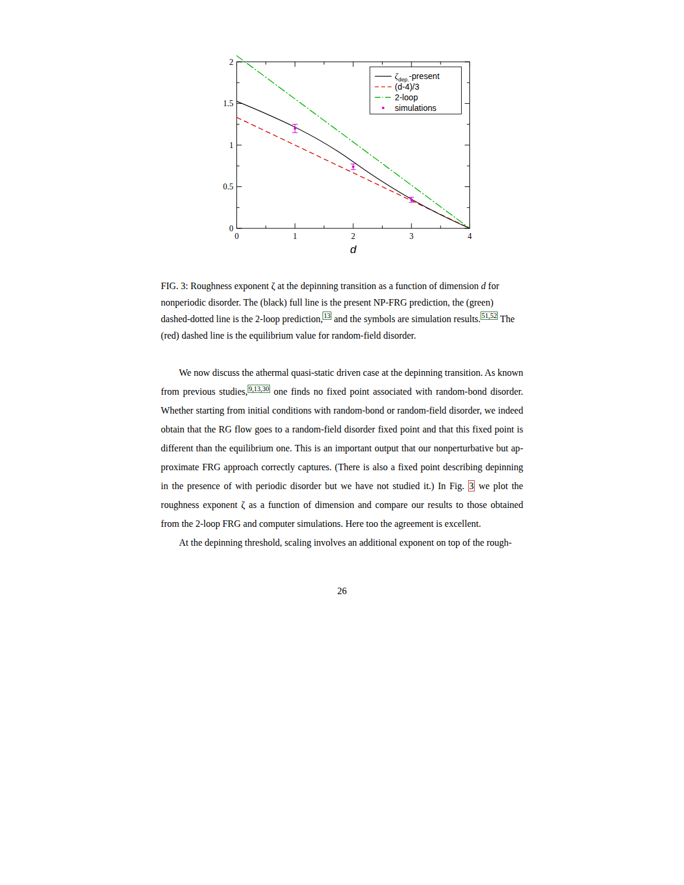0 1 2 3 4 0 0.5 1 1.5 2 d ζdep.-present (d-4)/3 2-loop simulations
FIG. 3: Roughness exponent ζ at the depinning transition as a function of dimension d for nonperiodic disorder. The (black) full line is the present NP-FRG prediction, the (green) dashed-dotted line is the 2-loop prediction,13 and the symbols are simulation results.51,52 The (red) dashed line is the equilibrium value for random-field disorder.
We now discuss the athermal quasi-static driven case at the depinning transition. As known from previous studies,9,13,30 one finds no fixed point associated with random-bond disorder. Whether starting from initial conditions with random-bond or random-field disorder, we indeed obtain that the RG flow goes to a random-field disorder fixed point and that this fixed point is different than the equilibrium one. This is an important output that our nonperturbative but approximate FRG approach correctly captures. (There is also a fixed point describing depinning in the presence of with periodic disorder but we have not studied it.) In Fig. 3 we plot the roughness exponent ζ as a function of dimension and compare our results to those obtained from the 2-loop FRG and computer simulations. Here too the agreement is excellent.
At the depinning threshold, scaling involves an additional exponent on top of the rough-
26